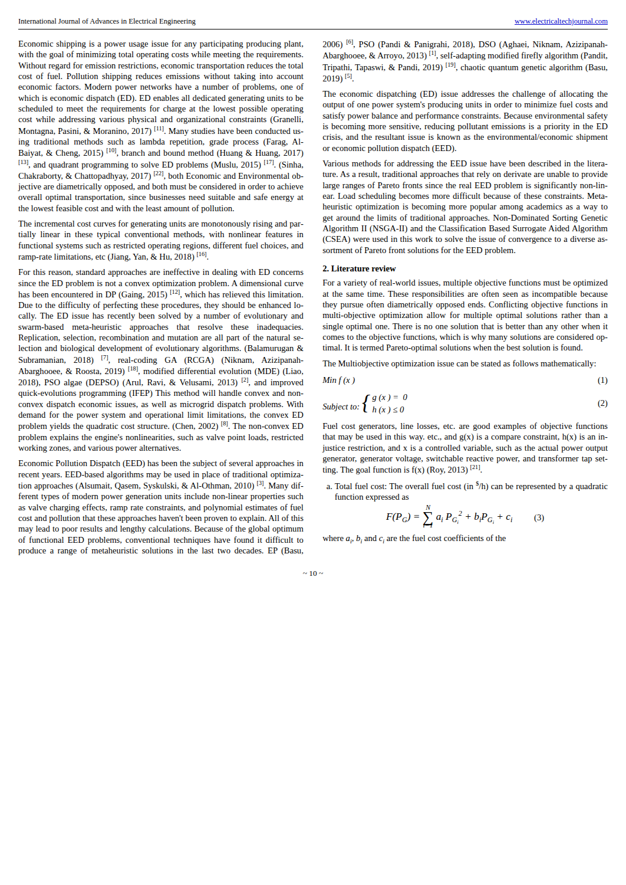International Journal of Advances in Electrical Engineering www.electricaltechjournal.com
Economic shipping is a power usage issue for any participating producing plant, with the goal of minimizing total operating costs while meeting the requirements. Without regard for emission restrictions, economic transportation reduces the total cost of fuel. Pollution shipping reduces emissions without taking into account economic factors. Modern power networks have a number of problems, one of which is economic dispatch (ED). ED enables all dedicated generating units to be scheduled to meet the requirements for charge at the lowest possible operating cost while addressing various physical and organizational constraints (Granelli, Montagna, Pasini, & Moranino, 2017) [11]. Many studies have been conducted using traditional methods such as lambda repetition, grade process (Farag, Al-Baiyat, & Cheng, 2015) [10], branch and bound method (Huang & Huang, 2017) [13], and quadrant programming to solve ED problems (Muslu, 2015) [17]. (Sinha, Chakraborty, & Chattopadhyay, 2017) [22], both Economic and Environmental objective are diametrically opposed, and both must be considered in order to achieve overall optimal transportation, since businesses need suitable and safe energy at the lowest feasible cost and with the least amount of pollution.
The incremental cost curves for generating units are monotonously rising and partially linear in these typical conventional methods, with nonlinear features in functional systems such as restricted operating regions, different fuel choices, and ramp-rate limitations, etc (Jiang, Yan, & Hu, 2018) [16].
For this reason, standard approaches are ineffective in dealing with ED concerns since the ED problem is not a convex optimization problem. A dimensional curve has been encountered in DP (Gaing, 2015) [12], which has relieved this limitation. Due to the difficulty of perfecting these procedures, they should be enhanced locally. The ED issue has recently been solved by a number of evolutionary and swarm-based meta-heuristic approaches that resolve these inadequacies. Replication, selection, recombination and mutation are all part of the natural selection and biological development of evolutionary algorithms. (Balamurugan & Subramanian, 2018) [7], real-coding GA (RCGA) (Niknam, Azizipanah-Abarghooee, & Roosta, 2019) [18], modified differential evolution (MDE) (Liao, 2018), PSO algae (DEPSO) (Arul, Ravi, & Velusami, 2013) [2], and improved quick-evolutions programming (IFEP) This method will handle convex and non-convex dispatch economic issues, as well as microgrid dispatch problems. With demand for the power system and operational limit limitations, the convex ED problem yields the quadratic cost structure. (Chen, 2002) [8]. The non-convex ED problem explains the engine's nonlinearities, such as valve point loads, restricted working zones, and various power alternatives.
Economic Pollution Dispatch (EED) has been the subject of several approaches in recent years. EED-based algorithms may be used in place of traditional optimization approaches (Alsumait, Qasem, Syskulski, & Al-Othman, 2010) [3]. Many different types of modern power generation units include non-linear properties such as valve charging effects, ramp rate constraints, and polynomial estimates of fuel cost and pollution that these approaches haven't been proven to explain. All of this may lead to poor results and lengthy calculations. Because of the global optimum of functional EED problems, conventional techniques have found it difficult to produce a range of metaheuristic solutions in the last two decades. EP (Basu, 2006) [6], PSO (Pandi & Panigrahi, 2018), DSO (Aghaei, Niknam, Azizipanah-Abarghooee, & Arroyo, 2013) [1], self-adapting modified firefly algorithm (Pandit, Tripathi, Tapaswi, & Pandi, 2019) [19], chaotic quantum genetic algorithm (Basu, 2019) [5].
The economic dispatching (ED) issue addresses the challenge of allocating the output of one power system's producing units in order to minimize fuel costs and satisfy power balance and performance constraints. Because environmental safety is becoming more sensitive, reducing pollutant emissions is a priority in the ED crisis, and the resultant issue is known as the environmental/economic shipment or economic pollution dispatch (EED).
Various methods for addressing the EED issue have been described in the literature. As a result, traditional approaches that rely on derivate are unable to provide large ranges of Pareto fronts since the real EED problem is significantly non-linear. Load scheduling becomes more difficult because of these constraints. Meta-heuristic optimization is becoming more popular among academics as a way to get around the limits of traditional approaches. Non-Dominated Sorting Genetic Algorithm II (NSGA-II) and the Classification Based Surrogate Aided Algorithm (CSEA) were used in this work to solve the issue of convergence to a diverse assortment of Pareto front solutions for the EED problem.
2. Literature review
For a variety of real-world issues, multiple objective functions must be optimized at the same time. These responsibilities are often seen as incompatible because they pursue often diametrically opposed ends. Conflicting objective functions in multi-objective optimization allow for multiple optimal solutions rather than a single optimal one. There is no one solution that is better than any other when it comes to the objective functions, which is why many solutions are considered optimal. It is termed Pareto-optimal solutions when the best solution is found.
The Multiobjective optimization issue can be stated as follows mathematically:
Min f (x ) (1)
Subject to: { g (x ) = 0 h (x ) ≤ 0 (2)
Fuel cost generators, line losses, etc. are good examples of objective functions that may be used in this way. etc., and g(x) is a compare constraint, h(x) is an injustice restriction, and x is a controlled variable, such as the actual power output generator, generator voltage, switchable reactive power, and transformer tap setting. The goal function is f(x) (Roy, 2013) [21].
Total fuel cost: The overall fuel cost (in $/h) can be represented by a quadratic function expressed as
F(PG) = N ∑ i=1 ai PGi2 + bi PGi + ci (3)
where ai, bi and ci are the fuel cost coefficients of the
~ 10 ~